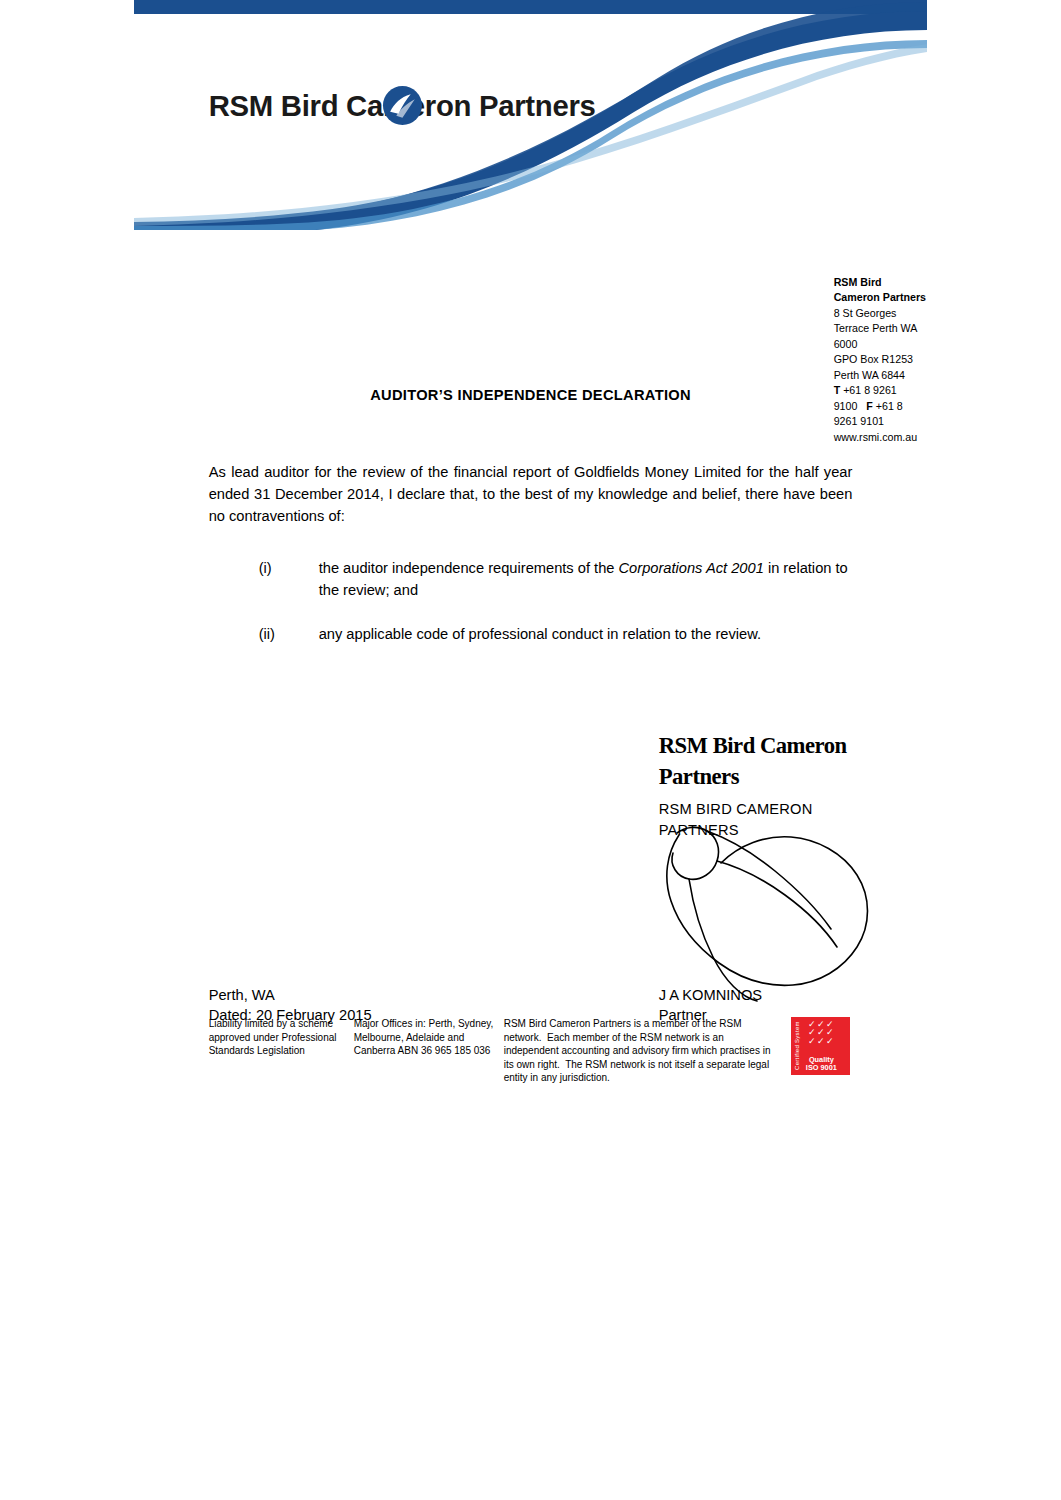RSM Bird Cameron Partners
RSM Bird Cameron Partners
8 St Georges Terrace Perth WA 6000
GPO Box R1253 Perth WA 6844
T +61 8 9261 9100 F +61 8 9261 9101
www.rsmi.com.au
AUDITOR’S INDEPENDENCE DECLARATION
As lead auditor for the review of the financial report of Goldfields Money Limited for the half year ended 31 December 2014, I declare that, to the best of my knowledge and belief, there have been no contraventions of:
(i) the auditor independence requirements of the Corporations Act 2001 in relation to the review; and
(ii) any applicable code of professional conduct in relation to the review.
RSM Bird Cameron Partners
RSM BIRD CAMERON PARTNERS
Perth, WA
Dated: 20 February 2015
J A KOMNINOS
Partner
Liability limited by a scheme approved under Professional Standards Legislation
Major Offices in: Perth, Sydney, Melbourne, Adelaide and Canberra ABN 36 965 185 036
RSM Bird Cameron Partners is a member of the RSM network. Each member of the RSM network is an independent accounting and advisory firm which practises in its own right. The RSM network is not itself a separate legal entity in any jurisdiction.
Certified System
✓✓✓
✓✓✓
✓✓✓
Quality
ISO 9001